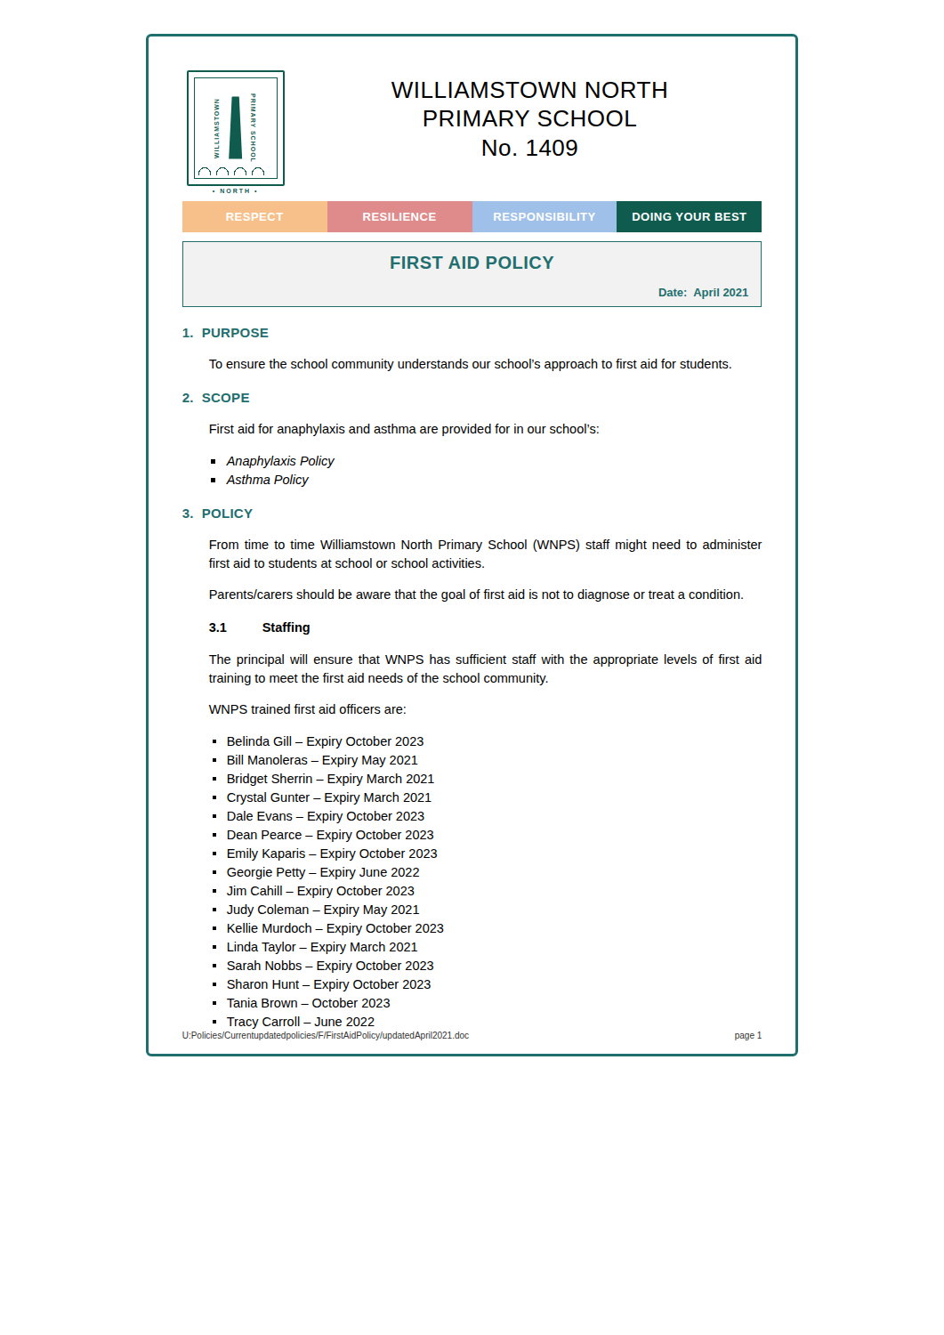WILLIAMSTOWN
PRIMARY SCHOOL
• NORTH •
WILLIAMSTOWN NORTH
PRIMARY SCHOOL
No. 1409
RESPECT
RESILIENCE
RESPONSIBILITY
DOING YOUR BEST
FIRST AID POLICY
Date: April 2021
1. PURPOSE
To ensure the school community understands our school’s approach to first aid for students.
2. SCOPE
First aid for anaphylaxis and asthma are provided for in our school’s:
Anaphylaxis Policy
Asthma Policy
3. POLICY
From time to time Williamstown North Primary School (WNPS) staff might need to administer first aid to students at school or school activities.
Parents/carers should be aware that the goal of first aid is not to diagnose or treat a condition.
3.1 Staffing
The principal will ensure that WNPS has sufficient staff with the appropriate levels of first aid training to meet the first aid needs of the school community.
WNPS trained first aid officers are:
Belinda Gill – Expiry October 2023
Bill Manoleras – Expiry May 2021
Bridget Sherrin – Expiry March 2021
Crystal Gunter – Expiry March 2021
Dale Evans – Expiry October 2023
Dean Pearce – Expiry October 2023
Emily Kaparis – Expiry October 2023
Georgie Petty – Expiry June 2022
Jim Cahill – Expiry October 2023
Judy Coleman – Expiry May 2021
Kellie Murdoch – Expiry October 2023
Linda Taylor – Expiry March 2021
Sarah Nobbs – Expiry October 2023
Sharon Hunt – Expiry October 2023
Tania Brown – October 2023
Tracy Carroll – June 2022
U:Policies/Currentupdatedpolicies/F/FirstAidPolicy/updatedApril2021.doc
page 1